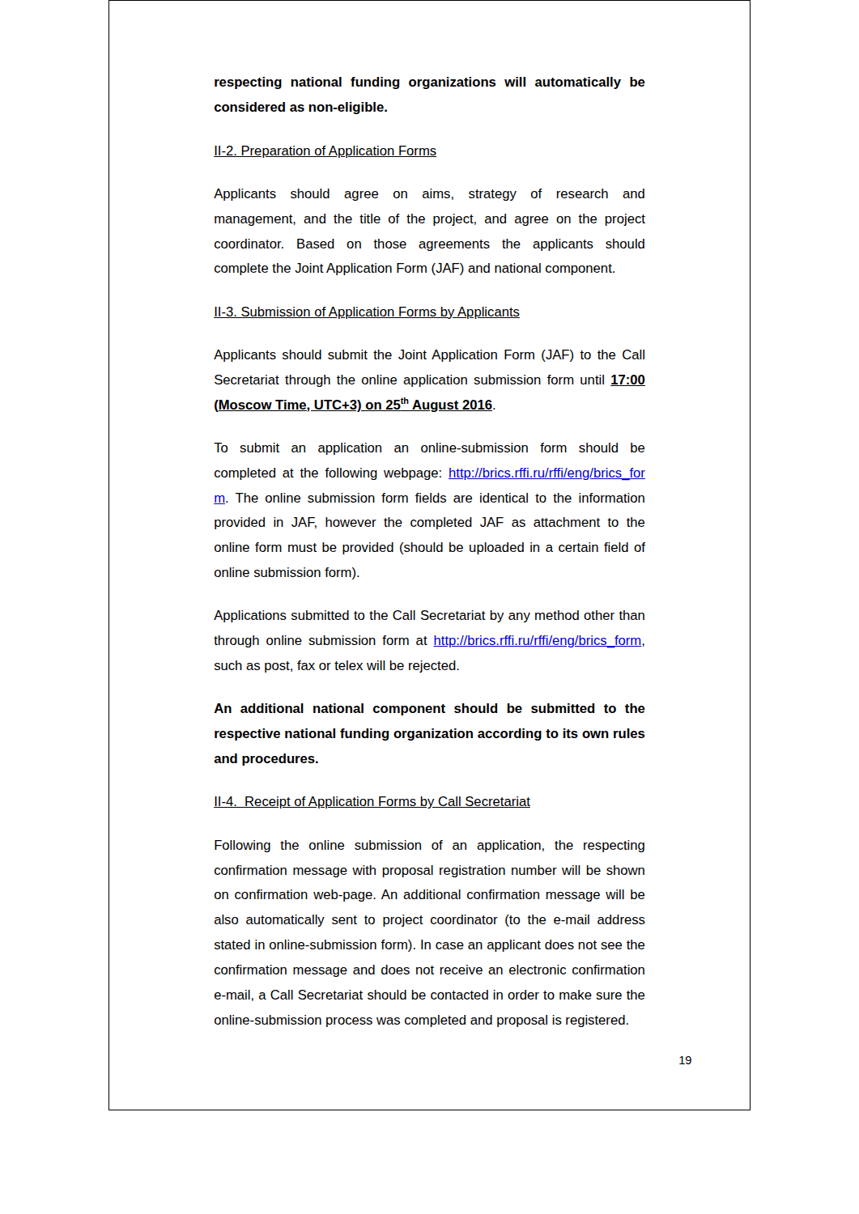respecting national funding organizations will automatically be considered as non-eligible.
II-2. Preparation of Application Forms
Applicants should agree on aims, strategy of research and management, and the title of the project, and agree on the project coordinator. Based on those agreements the applicants should complete the Joint Application Form (JAF) and national component.
II-3. Submission of Application Forms by Applicants
Applicants should submit the Joint Application Form (JAF) to the Call Secretariat through the online application submission form until 17:00 (Moscow Time, UTC+3) on 25th August 2016.
To submit an application an online-submission form should be completed at the following webpage: http://brics.rffi.ru/rffi/eng/brics_form. The online submission form fields are identical to the information provided in JAF, however the completed JAF as attachment to the online form must be provided (should be uploaded in a certain field of online submission form).
Applications submitted to the Call Secretariat by any method other than through online submission form at http://brics.rffi.ru/rffi/eng/brics_form, such as post, fax or telex will be rejected.
An additional national component should be submitted to the respective national funding organization according to its own rules and procedures.
II-4. Receipt of Application Forms by Call Secretariat
Following the online submission of an application, the respecting confirmation message with proposal registration number will be shown on confirmation web-page. An additional confirmation message will be also automatically sent to project coordinator (to the e-mail address stated in online-submission form). In case an applicant does not see the confirmation message and does not receive an electronic confirmation e-mail, a Call Secretariat should be contacted in order to make sure the online-submission process was completed and proposal is registered.
19